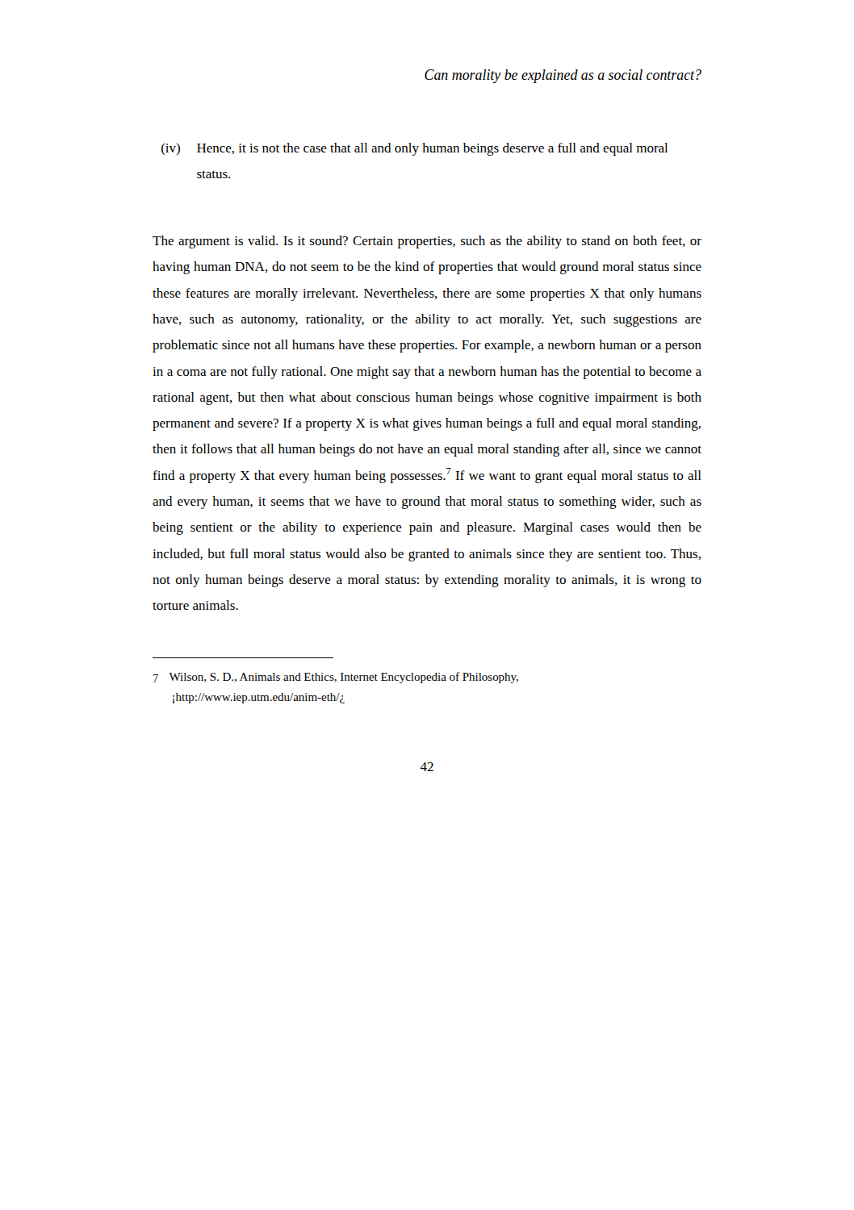Can morality be explained as a social contract?
(iv) Hence, it is not the case that all and only human beings deserve a full and equal moral status.
The argument is valid. Is it sound? Certain properties, such as the ability to stand on both feet, or having human DNA, do not seem to be the kind of properties that would ground moral status since these features are morally irrelevant. Nevertheless, there are some properties X that only humans have, such as autonomy, rationality, or the ability to act morally. Yet, such suggestions are problematic since not all humans have these properties. For example, a newborn human or a person in a coma are not fully rational. One might say that a newborn human has the potential to become a rational agent, but then what about conscious human beings whose cognitive impairment is both permanent and severe? If a property X is what gives human beings a full and equal moral standing, then it follows that all human beings do not have an equal moral standing after all, since we cannot find a property X that every human being possesses.7 If we want to grant equal moral status to all and every human, it seems that we have to ground that moral status to something wider, such as being sentient or the ability to experience pain and pleasure. Marginal cases would then be included, but full moral status would also be granted to animals since they are sentient too. Thus, not only human beings deserve a moral status: by extending morality to animals, it is wrong to torture animals.
7
Wilson, S. D., Animals and Ethics, Internet Encyclopedia of Philosophy, ¡http://www.iep.utm.edu/anim-eth/¿
42